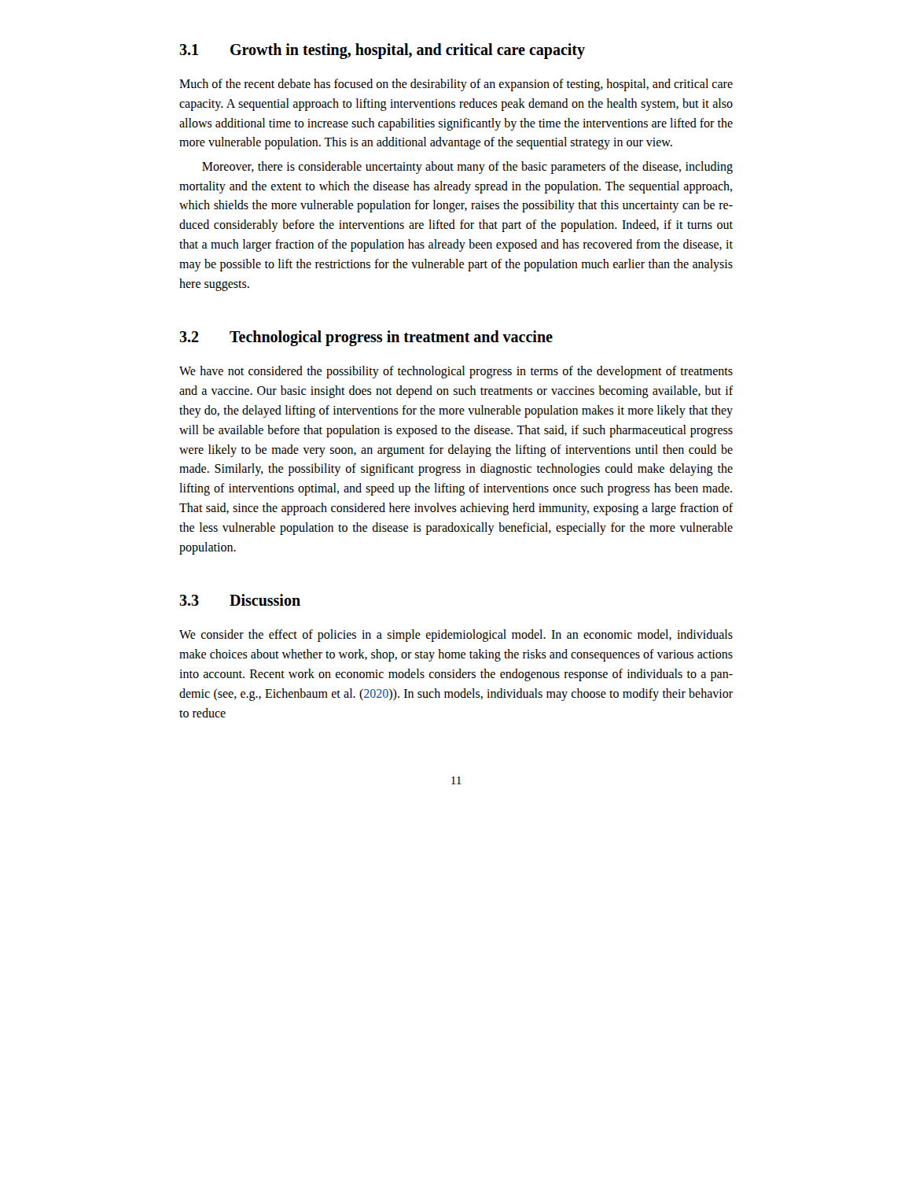3.1 Growth in testing, hospital, and critical care capacity
Much of the recent debate has focused on the desirability of an expansion of testing, hospital, and critical care capacity. A sequential approach to lifting interventions reduces peak demand on the health system, but it also allows additional time to increase such capabilities significantly by the time the interventions are lifted for the more vulnerable population. This is an additional advantage of the sequential strategy in our view.
Moreover, there is considerable uncertainty about many of the basic parameters of the disease, including mortality and the extent to which the disease has already spread in the population. The sequential approach, which shields the more vulnerable population for longer, raises the possibility that this uncertainty can be reduced considerably before the interventions are lifted for that part of the population. Indeed, if it turns out that a much larger fraction of the population has already been exposed and has recovered from the disease, it may be possible to lift the restrictions for the vulnerable part of the population much earlier than the analysis here suggests.
3.2 Technological progress in treatment and vaccine
We have not considered the possibility of technological progress in terms of the development of treatments and a vaccine. Our basic insight does not depend on such treatments or vaccines becoming available, but if they do, the delayed lifting of interventions for the more vulnerable population makes it more likely that they will be available before that population is exposed to the disease. That said, if such pharmaceutical progress were likely to be made very soon, an argument for delaying the lifting of interventions until then could be made. Similarly, the possibility of significant progress in diagnostic technologies could make delaying the lifting of interventions optimal, and speed up the lifting of interventions once such progress has been made. That said, since the approach considered here involves achieving herd immunity, exposing a large fraction of the less vulnerable population to the disease is paradoxically beneficial, especially for the more vulnerable population.
3.3 Discussion
We consider the effect of policies in a simple epidemiological model. In an economic model, individuals make choices about whether to work, shop, or stay home taking the risks and consequences of various actions into account. Recent work on economic models considers the endogenous response of individuals to a pandemic (see, e.g., Eichenbaum et al. (2020)). In such models, individuals may choose to modify their behavior to reduce
11